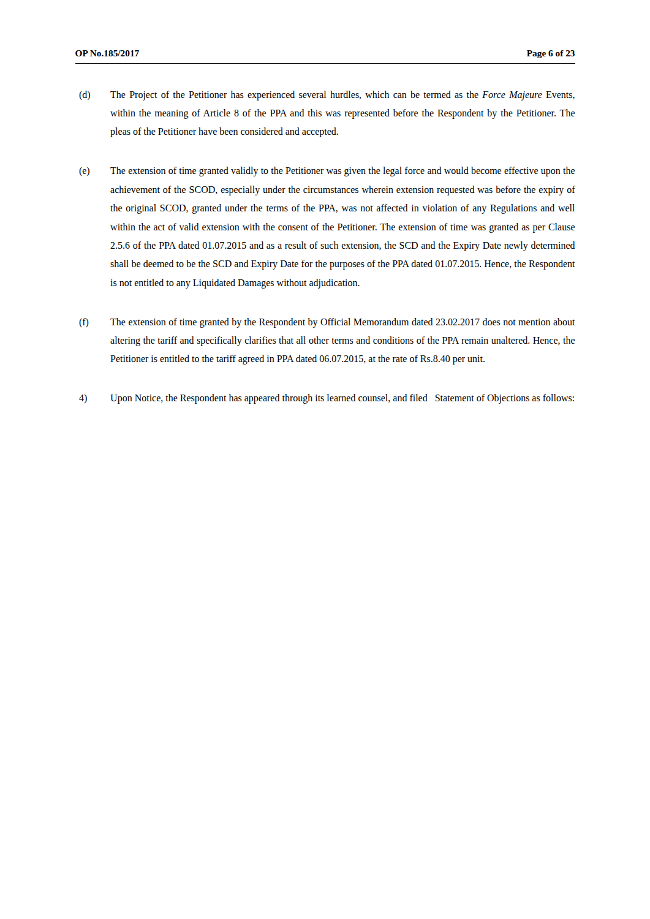OP No.185/2017 Page 6 of 23
(d) The Project of the Petitioner has experienced several hurdles, which can be termed as the Force Majeure Events, within the meaning of Article 8 of the PPA and this was represented before the Respondent by the Petitioner. The pleas of the Petitioner have been considered and accepted.
(e) The extension of time granted validly to the Petitioner was given the legal force and would become effective upon the achievement of the SCOD, especially under the circumstances wherein extension requested was before the expiry of the original SCOD, granted under the terms of the PPA, was not affected in violation of any Regulations and well within the act of valid extension with the consent of the Petitioner. The extension of time was granted as per Clause 2.5.6 of the PPA dated 01.07.2015 and as a result of such extension, the SCD and the Expiry Date newly determined shall be deemed to be the SCD and Expiry Date for the purposes of the PPA dated 01.07.2015. Hence, the Respondent is not entitled to any Liquidated Damages without adjudication.
(f) The extension of time granted by the Respondent by Official Memorandum dated 23.02.2017 does not mention about altering the tariff and specifically clarifies that all other terms and conditions of the PPA remain unaltered. Hence, the Petitioner is entitled to the tariff agreed in PPA dated 06.07.2015, at the rate of Rs.8.40 per unit.
4) Upon Notice, the Respondent has appeared through its learned counsel, and filed Statement of Objections as follows: